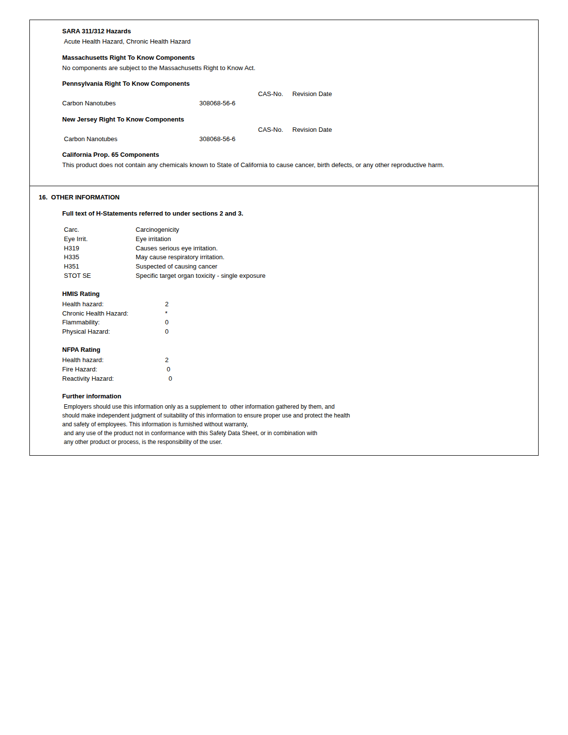SARA 311/312 Hazards
Acute Health Hazard, Chronic Health Hazard
Massachusetts Right To Know Components
No components are subject to the Massachusetts Right to Know Act.
Pennsylvania Right To Know Components
| | CAS-No. | Revision Date |
| Carbon Nanotubes | 308068-56-6 | |
New Jersey Right To Know Components
| | CAS-No. | Revision Date |
| Carbon Nanotubes | 308068-56-6 | |
California Prop. 65 Components
This product does not contain any chemicals known to State of California to cause cancer, birth defects, or any other reproductive harm.
16. OTHER INFORMATION
Full text of H-Statements referred to under sections 2 and 3.
| Carc. | Carcinogenicity |
| Eye Irrit. | Eye irritation |
| H319 | Causes serious eye irritation. |
| H335 | May cause respiratory irritation. |
| H351 | Suspected of causing cancer |
| STOT SE | Specific target organ toxicity - single exposure |
HMIS Rating
| Health hazard: | 2 |
| Chronic Health Hazard: | * |
| Flammability: | 0 |
| Physical Hazard: | 0 |
NFPA Rating
| Health hazard: | 2 |
| Fire Hazard: | 0 |
| Reactivity Hazard: | 0 |
Further information
Employers should use this information only as a supplement to other information gathered by them, and
should make independent judgment of suitability of this information to ensure proper use and protect the health
and safety of employees. This information is furnished without warranty,
and any use of the product not in conformance with this Safety Data Sheet, or in combination with
any other product or process, is the responsibility of the user.